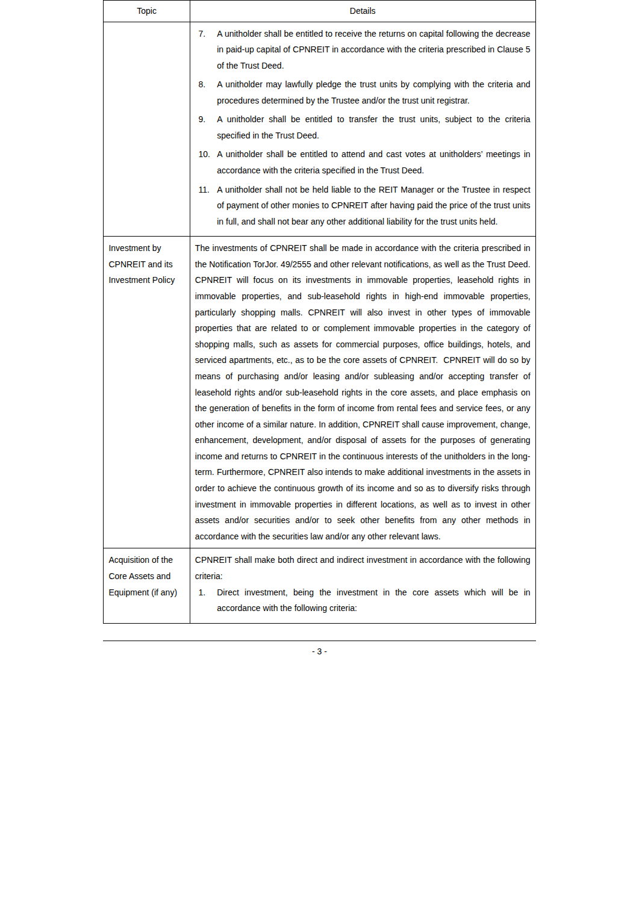| Topic | Details |
| --- | --- |
| | A unitholder shall be entitled to receive the returns on capital following the decrease in paid-up capital of CPNREIT in accordance with the criteria prescribed in Clause 5 of the Trust Deed. A unitholder may lawfully pledge the trust units by complying with the criteria and procedures determined by the Trustee and/or the trust unit registrar. A unitholder shall be entitled to transfer the trust units, subject to the criteria specified in the Trust Deed. A unitholder shall be entitled to attend and cast votes at unitholders’ meetings in accordance with the criteria specified in the Trust Deed. A unitholder shall not be held liable to the REIT Manager or the Trustee in respect of payment of other monies to CPNREIT after having paid the price of the trust units in full, and shall not bear any other additional liability for the trust units held. |
| Investment by CPNREIT and its Investment Policy | The investments of CPNREIT shall be made in accordance with the criteria prescribed in the Notification TorJor. 49/2555 and other relevant notifications, as well as the Trust Deed. CPNREIT will focus on its investments in immovable properties, leasehold rights in immovable properties, and sub-leasehold rights in high-end immovable properties, particularly shopping malls. CPNREIT will also invest in other types of immovable properties that are related to or complement immovable properties in the category of shopping malls, such as assets for commercial purposes, office buildings, hotels, and serviced apartments, etc., as to be the core assets of CPNREIT. CPNREIT will do so by means of purchasing and/or leasing and/or subleasing and/or accepting transfer of leasehold rights and/or sub-leasehold rights in the core assets, and place emphasis on the generation of benefits in the form of income from rental fees and service fees, or any other income of a similar nature. In addition, CPNREIT shall cause improvement, change, enhancement, development, and/or disposal of assets for the purposes of generating income and returns to CPNREIT in the continuous interests of the unitholders in the long-term. Furthermore, CPNREIT also intends to make additional investments in the assets in order to achieve the continuous growth of its income and so as to diversify risks through investment in immovable properties in different locations, as well as to invest in other assets and/or securities and/or to seek other benefits from any other methods in accordance with the securities law and/or any other relevant laws. |
| Acquisition of the Core Assets and Equipment (if any) | CPNREIT shall make both direct and indirect investment in accordance with the following criteria: Direct investment, being the investment in the core assets which will be in accordance with the following criteria: |
- 3 -